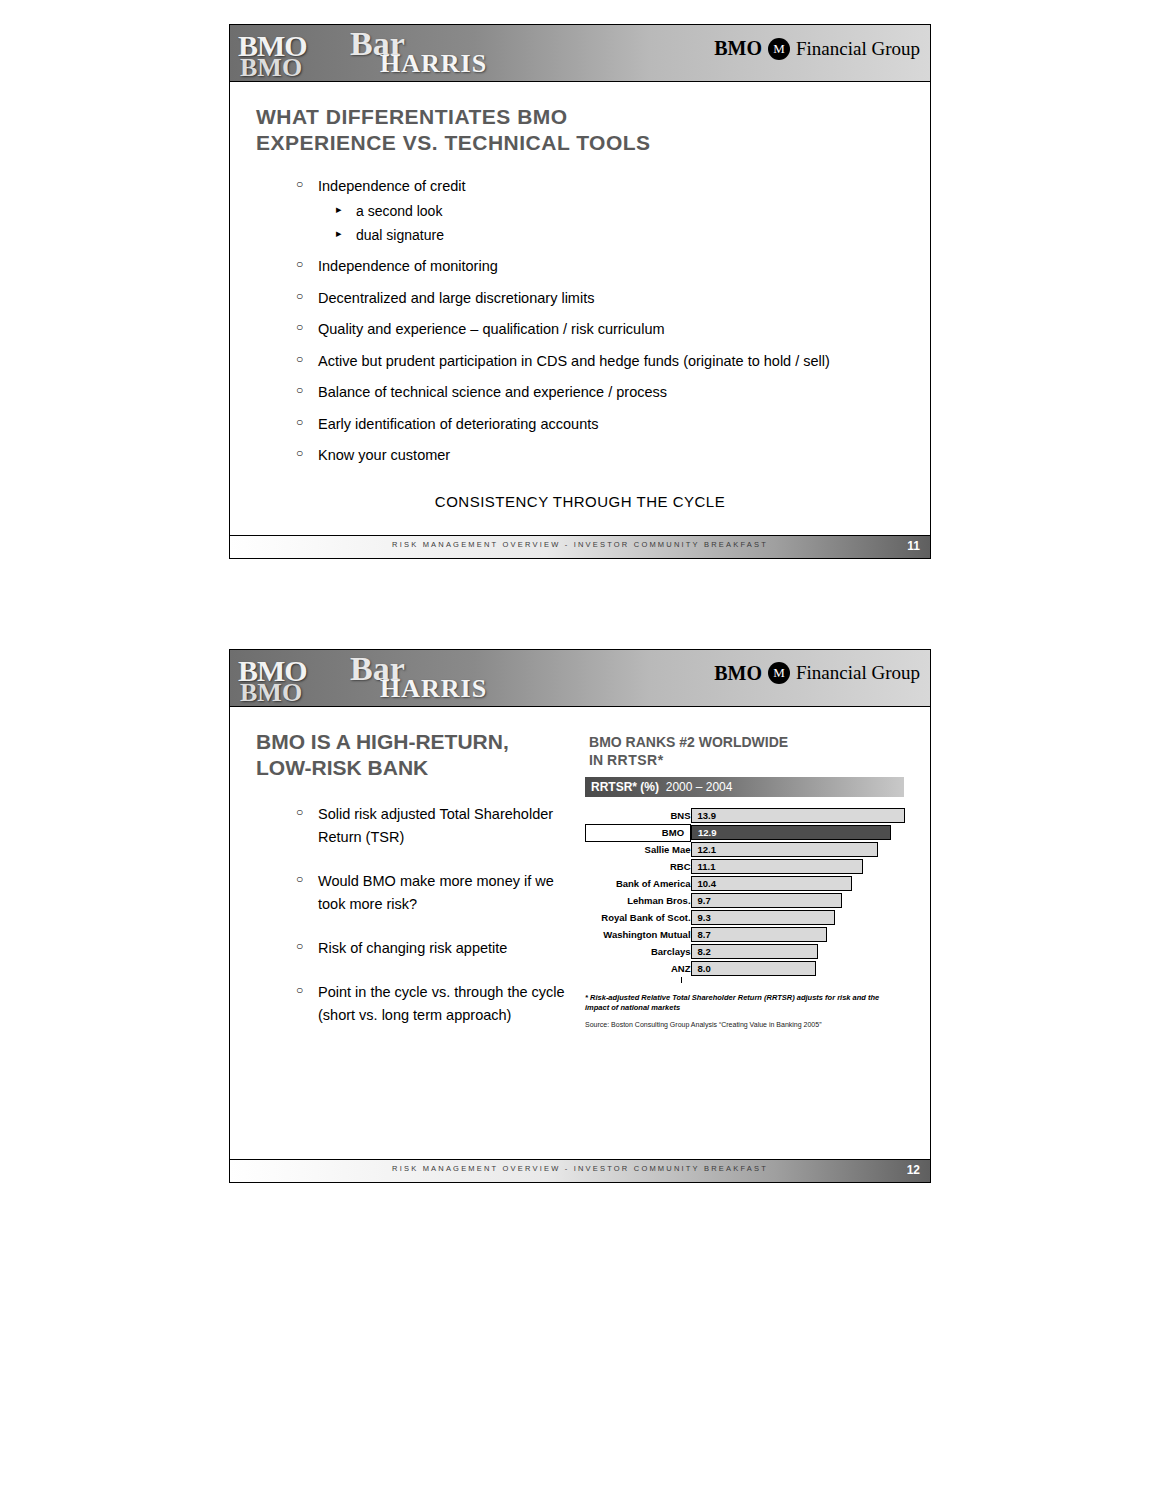BMO Bar BMO HARRIS BMO M Financial Group
What differentiates BMO
Experience vs. technical tools
Independence of credit
a second look
dual signature
Independence of monitoring
Decentralized and large discretionary limits
Quality and experience – qualification / risk curriculum
Active but prudent participation in CDS and hedge funds (originate to hold / sell)
Balance of technical science and experience / process
Early identification of deteriorating accounts
Know your customer
CONSISTENCY THROUGH THE CYCLE
RISK MANAGEMENT OVERVIEW - INVESTOR COMMUNITY BREAKFAST 11
BMO Bar BMO HARRIS BMO M Financial Group
BMO is a high-return,
low-risk bank
Solid risk adjusted Total Shareholder Return (TSR)
Would BMO make more money if we took more risk?
Risk of changing risk appetite
Point in the cycle vs. through the cycle (short vs. long term approach)
BMO ranks #2 worldwide
in RRTSR*
RRTSR* (%) 2000 – 2004
| BNS | 13.9 |
| BMO | 12.9 |
| Sallie Mae | 12.1 |
| RBC | 11.1 |
| Bank of America | 10.4 |
| Lehman Bros. | 9.7 |
| Royal Bank of Scot. | 9.3 |
| Washington Mutual | 8.7 |
| Barclays | 8.2 |
| ANZ | 8.0 |
* Risk-adjusted Relative Total Shareholder Return (RRTSR) adjusts for risk and the impact of national markets
Source: Boston Consulting Group Analysis “Creating Value in Banking 2005”
RISK MANAGEMENT OVERVIEW - INVESTOR COMMUNITY BREAKFAST 12